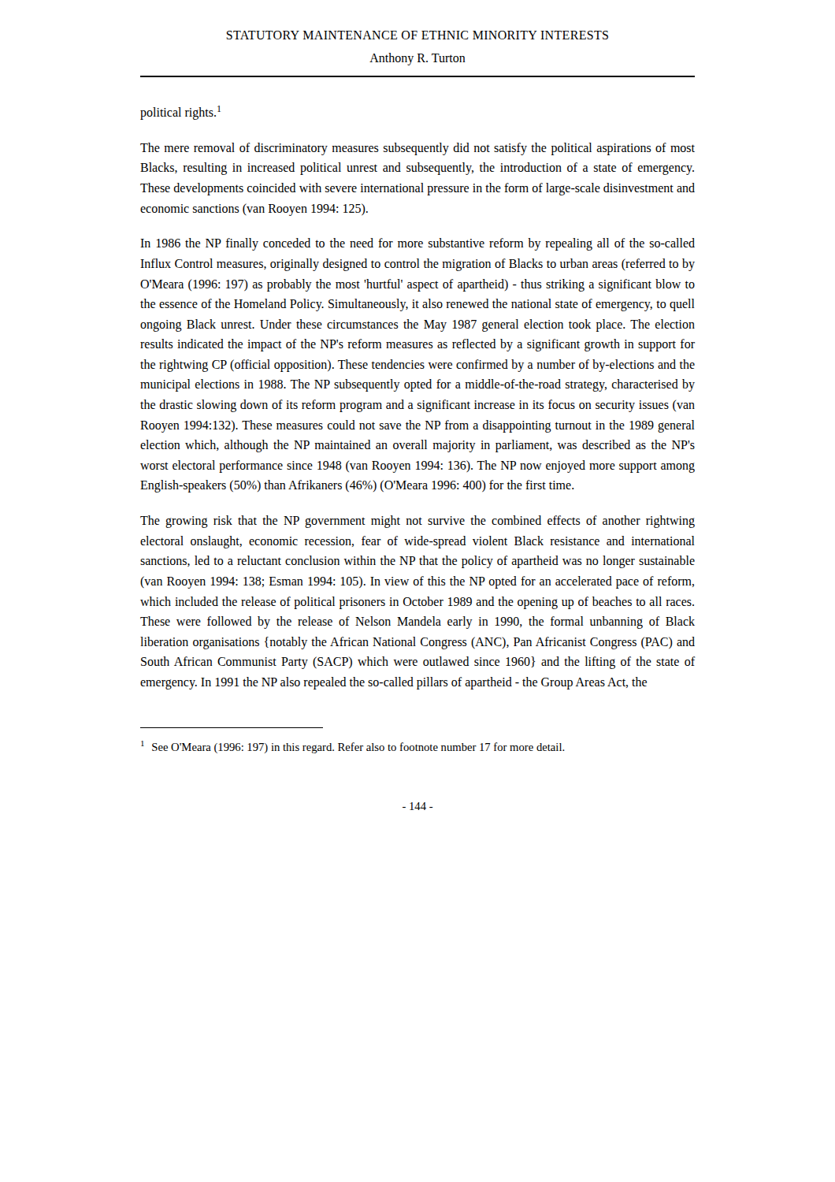Statutory Maintenance of Ethnic Minority Interests
Anthony R. Turton
political rights.1
The mere removal of discriminatory measures subsequently did not satisfy the political aspirations of most Blacks, resulting in increased political unrest and subsequently, the introduction of a state of emergency. These developments coincided with severe international pressure in the form of large-scale disinvestment and economic sanctions (van Rooyen 1994: 125).
In 1986 the NP finally conceded to the need for more substantive reform by repealing all of the so-called Influx Control measures, originally designed to control the migration of Blacks to urban areas (referred to by O'Meara (1996: 197) as probably the most 'hurtful' aspect of apartheid) - thus striking a significant blow to the essence of the Homeland Policy. Simultaneously, it also renewed the national state of emergency, to quell ongoing Black unrest. Under these circumstances the May 1987 general election took place. The election results indicated the impact of the NP's reform measures as reflected by a significant growth in support for the rightwing CP (official opposition). These tendencies were confirmed by a number of by-elections and the municipal elections in 1988. The NP subsequently opted for a middle-of-the-road strategy, characterised by the drastic slowing down of its reform program and a significant increase in its focus on security issues (van Rooyen 1994:132). These measures could not save the NP from a disappointing turnout in the 1989 general election which, although the NP maintained an overall majority in parliament, was described as the NP's worst electoral performance since 1948 (van Rooyen 1994: 136). The NP now enjoyed more support among English-speakers (50%) than Afrikaners (46%) (O'Meara 1996: 400) for the first time.
The growing risk that the NP government might not survive the combined effects of another rightwing electoral onslaught, economic recession, fear of wide-spread violent Black resistance and international sanctions, led to a reluctant conclusion within the NP that the policy of apartheid was no longer sustainable (van Rooyen 1994: 138; Esman 1994: 105). In view of this the NP opted for an accelerated pace of reform, which included the release of political prisoners in October 1989 and the opening up of beaches to all races. These were followed by the release of Nelson Mandela early in 1990, the formal unbanning of Black liberation organisations {notably the African National Congress (ANC), Pan Africanist Congress (PAC) and South African Communist Party (SACP) which were outlawed since 1960} and the lifting of the state of emergency. In 1991 the NP also repealed the so-called pillars of apartheid - the Group Areas Act, the
1 See O'Meara (1996: 197) in this regard. Refer also to footnote number 17 for more detail.
- 144 -